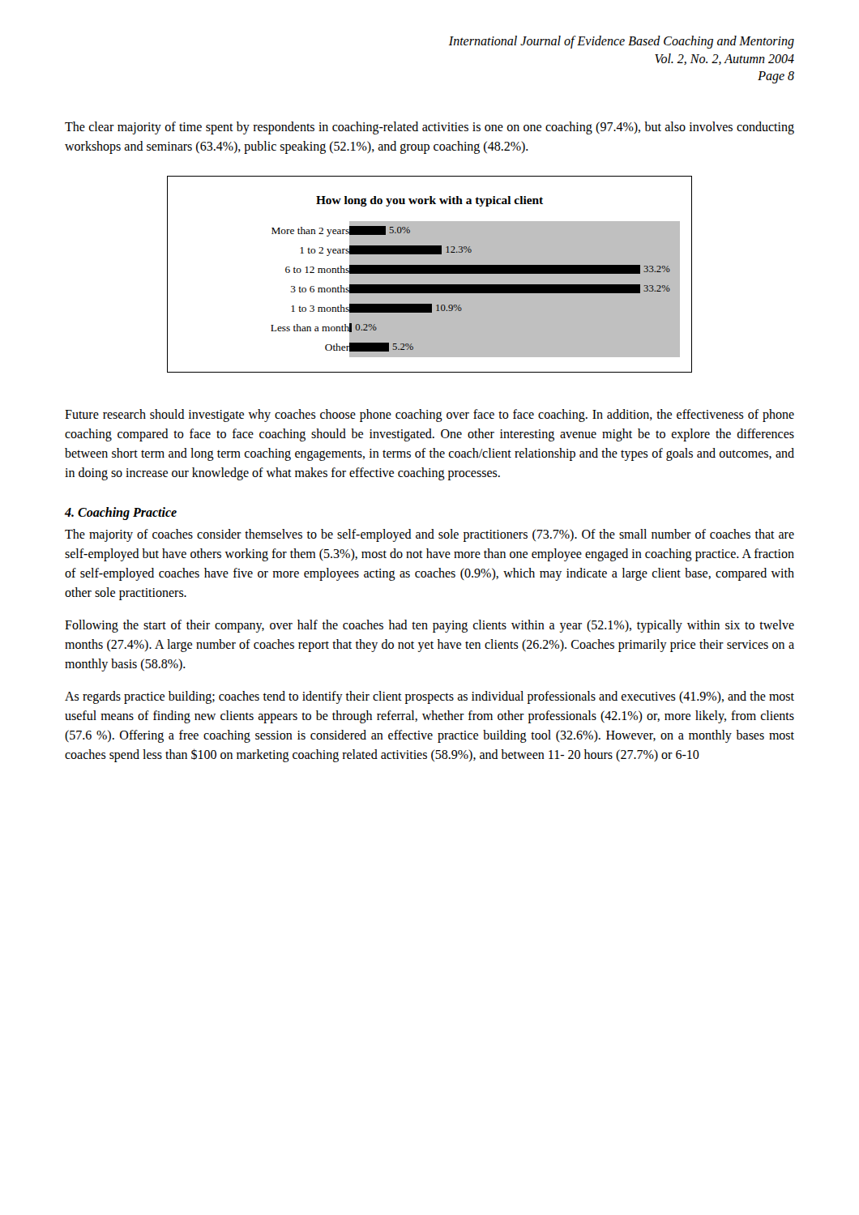International Journal of Evidence Based Coaching and Mentoring
Vol. 2, No. 2, Autumn 2004
Page 8
The clear majority of time spent by respondents in coaching-related activities is one on one coaching (97.4%), but also involves conducting workshops and seminars (63.4%), public speaking (52.1%), and group coaching (48.2%).
How long do you work with a typical client
| More than 2 years | 5.0% |
| 1 to 2 years | 12.3% |
| 6 to 12 months | 33.2% |
| 3 to 6 months | 33.2% |
| 1 to 3 months | 10.9% |
| Less than a month | 0.2% |
| Other | 5.2% |
Future research should investigate why coaches choose phone coaching over face to face coaching. In addition, the effectiveness of phone coaching compared to face to face coaching should be investigated. One other interesting avenue might be to explore the differences between short term and long term coaching engagements, in terms of the coach/client relationship and the types of goals and outcomes, and in doing so increase our knowledge of what makes for effective coaching processes.
4. Coaching Practice
The majority of coaches consider themselves to be self-employed and sole practitioners (73.7%). Of the small number of coaches that are self-employed but have others working for them (5.3%), most do not have more than one employee engaged in coaching practice. A fraction of self-employed coaches have five or more employees acting as coaches (0.9%), which may indicate a large client base, compared with other sole practitioners.
Following the start of their company, over half the coaches had ten paying clients within a year (52.1%), typically within six to twelve months (27.4%). A large number of coaches report that they do not yet have ten clients (26.2%). Coaches primarily price their services on a monthly basis (58.8%).
As regards practice building; coaches tend to identify their client prospects as individual professionals and executives (41.9%), and the most useful means of finding new clients appears to be through referral, whether from other professionals (42.1%) or, more likely, from clients (57.6 %). Offering a free coaching session is considered an effective practice building tool (32.6%). However, on a monthly bases most coaches spend less than $100 on marketing coaching related activities (58.9%), and between 11- 20 hours (27.7%) or 6-10